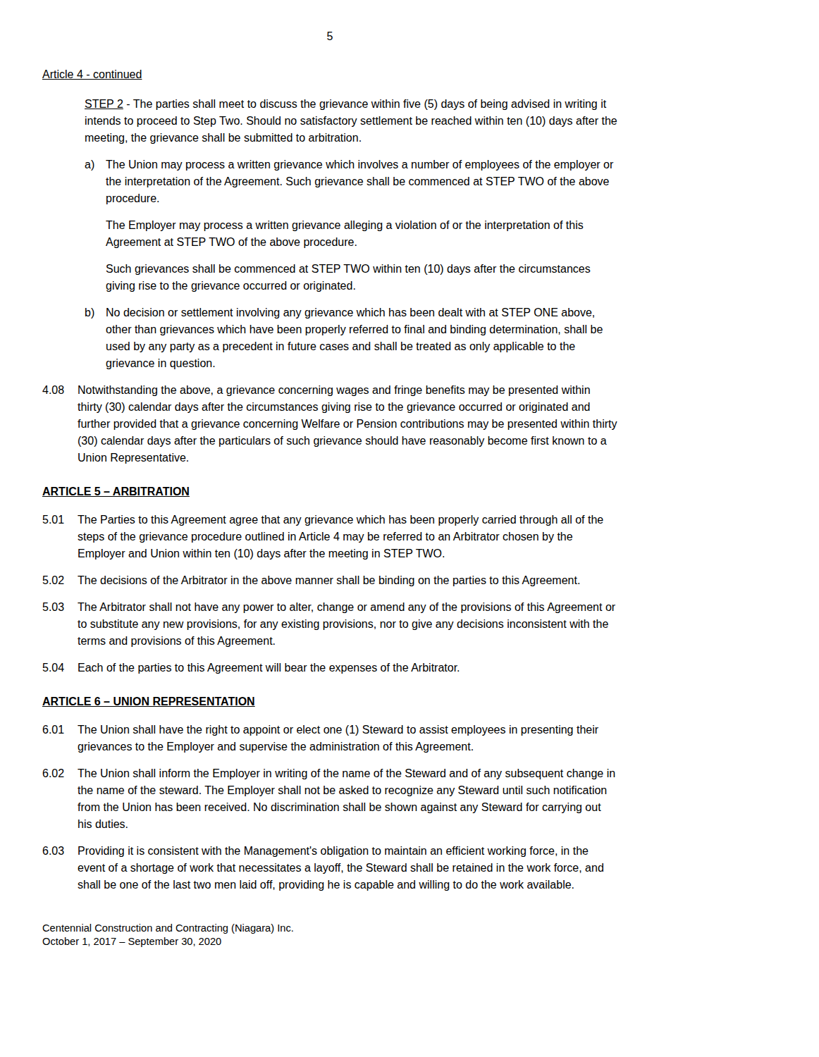5
Article 4 - continued
STEP 2 - The parties shall meet to discuss the grievance within five (5) days of being advised in writing it intends to proceed to Step Two. Should no satisfactory settlement be reached within ten (10) days after the meeting, the grievance shall be submitted to arbitration.
a)
The Union may process a written grievance which involves a number of employees of the employer or the interpretation of the Agreement. Such grievance shall be commenced at STEP TWO of the above procedure.
The Employer may process a written grievance alleging a violation of or the interpretation of this Agreement at STEP TWO of the above procedure.
Such grievances shall be commenced at STEP TWO within ten (10) days after the circumstances giving rise to the grievance occurred or originated.
b)
No decision or settlement involving any grievance which has been dealt with at STEP ONE above, other than grievances which have been properly referred to final and binding determination, shall be used by any party as a precedent in future cases and shall be treated as only applicable to the grievance in question.
4.08
Notwithstanding the above, a grievance concerning wages and fringe benefits may be presented within thirty (30) calendar days after the circumstances giving rise to the grievance occurred or originated and further provided that a grievance concerning Welfare or Pension contributions may be presented within thirty (30) calendar days after the particulars of such grievance should have reasonably become first known to a Union Representative.
ARTICLE 5 – ARBITRATION
5.01
The Parties to this Agreement agree that any grievance which has been properly carried through all of the steps of the grievance procedure outlined in Article 4 may be referred to an Arbitrator chosen by the Employer and Union within ten (10) days after the meeting in STEP TWO.
5.02
The decisions of the Arbitrator in the above manner shall be binding on the parties to this Agreement.
5.03
The Arbitrator shall not have any power to alter, change or amend any of the provisions of this Agreement or to substitute any new provisions, for any existing provisions, nor to give any decisions inconsistent with the terms and provisions of this Agreement.
5.04
Each of the parties to this Agreement will bear the expenses of the Arbitrator.
ARTICLE 6 – UNION REPRESENTATION
6.01
The Union shall have the right to appoint or elect one (1) Steward to assist employees in presenting their grievances to the Employer and supervise the administration of this Agreement.
6.02
The Union shall inform the Employer in writing of the name of the Steward and of any subsequent change in the name of the steward. The Employer shall not be asked to recognize any Steward until such notification from the Union has been received. No discrimination shall be shown against any Steward for carrying out his duties.
6.03
Providing it is consistent with the Management's obligation to maintain an efficient working force, in the event of a shortage of work that necessitates a layoff, the Steward shall be retained in the work force, and shall be one of the last two men laid off, providing he is capable and willing to do the work available.
Centennial Construction and Contracting (Niagara) Inc.
October 1, 2017 – September 30, 2020